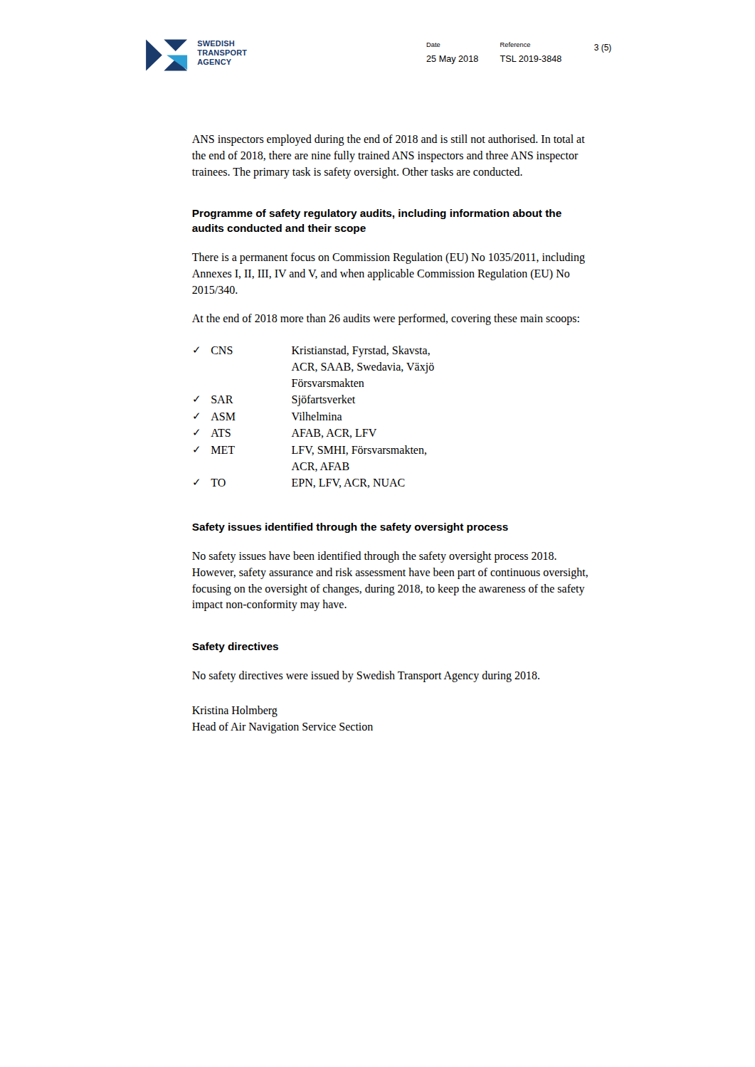SWEDISH
TRANSPORT
AGENCY
Date
25 May 2018
Reference
TSL 2019-3848
3 (5)
ANS inspectors employed during the end of 2018 and is still not authorised. In total at the end of 2018, there are nine fully trained ANS inspectors and three ANS inspector trainees. The primary task is safety oversight. Other tasks are conducted.
Programme of safety regulatory audits, including information about the audits conducted and their scope
There is a permanent focus on Commission Regulation (EU) No 1035/2011, including Annexes I, II, III, IV and V, and when applicable Commission Regulation (EU) No 2015/340.
At the end of 2018 more than 26 audits were performed, covering these main scoops:
✓
CNS
Kristianstad, Fyrstad, Skavsta, ACR, SAAB, Swedavia, Växjö Försvarsmakten
✓
SAR
Sjöfartsverket
✓
ASM
Vilhelmina
✓
ATS
AFAB, ACR, LFV
✓
MET
LFV, SMHI, Försvarsmakten, ACR, AFAB
✓
TO
EPN, LFV, ACR, NUAC
Safety issues identified through the safety oversight process
No safety issues have been identified through the safety oversight process 2018. However, safety assurance and risk assessment have been part of continuous oversight, focusing on the oversight of changes, during 2018, to keep the awareness of the safety impact non-conformity may have.
Safety directives
No safety directives were issued by Swedish Transport Agency during 2018.
Kristina Holmberg
Head of Air Navigation Service Section